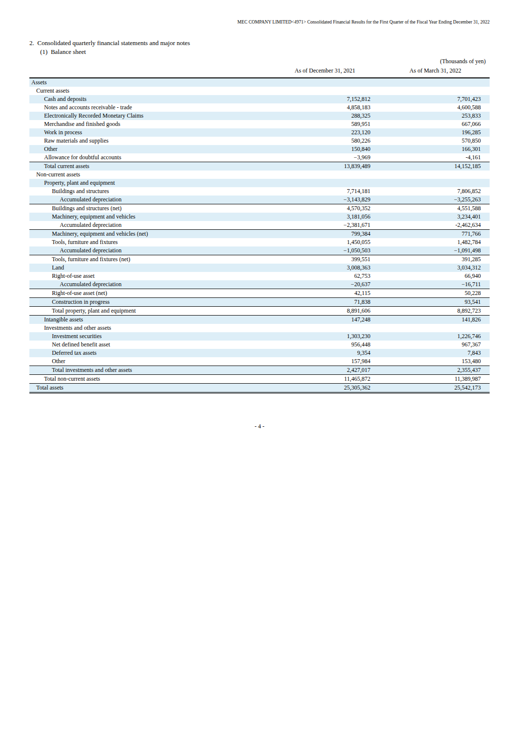MEC COMPANY LIMITED<4971> Consolidated Financial Results for the First Quarter of the Fiscal Year Ending December 31, 2022
2. Consolidated quarterly financial statements and major notes
(1) Balance sheet
(Thousands of yen)
| | As of December 31, 2021 | As of March 31, 2022 |
| Assets | | |
| Current assets | | |
| Cash and deposits | 7,152,812 | 7,701,423 |
| Notes and accounts receivable - trade | 4,858,183 | 4,600,588 |
| Electronically Recorded Monetary Claims | 288,325 | 253,833 |
| Merchandise and finished goods | 589,951 | 667,066 |
| Work in process | 223,120 | 196,285 |
| Raw materials and supplies | 580,226 | 570,850 |
| Other | 150,840 | 166,301 |
| Allowance for doubtful accounts | −3,969 | -4,161 |
| Total current assets | 13,839,489 | 14,152,185 |
| Non-current assets | | |
| Property, plant and equipment | | |
| Buildings and structures | 7,714,181 | 7,806,852 |
| Accumulated depreciation | −3,143,829 | −3,255,263 |
| Buildings and structures (net) | 4,570,352 | 4,551,588 |
| Machinery, equipment and vehicles | 3,181,056 | 3,234,401 |
| Accumulated depreciation | −2,381,671 | -2,462,634 |
| Machinery, equipment and vehicles (net) | 799,384 | 771,766 |
| Tools, furniture and fixtures | 1,450,055 | 1,482,784 |
| Accumulated depreciation | −1,050,503 | −1,091,498 |
| Tools, furniture and fixtures (net) | 399,551 | 391,285 |
| Land | 3,008,363 | 3,034,312 |
| Right-of-use asset | 62,753 | 66,940 |
| Accumulated depreciation | −20,637 | −16,711 |
| Right-of-use asset (net) | 42,115 | 50,228 |
| Construction in progress | 71,838 | 93,541 |
| Total property, plant and equipment | 8,891,606 | 8,892,723 |
| Intangible assets | 147,248 | 141,826 |
| Investments and other assets | | |
| Investment securities | 1,303,230 | 1,226,746 |
| Net defined benefit asset | 956,448 | 967,367 |
| Deferred tax assets | 9,354 | 7,843 |
| Other | 157,984 | 153,480 |
| Total investments and other assets | 2,427,017 | 2,355,437 |
| Total non-current assets | 11,465,872 | 11,389,987 |
| Total assets | 25,305,362 | 25,542,173 |
- 4 -